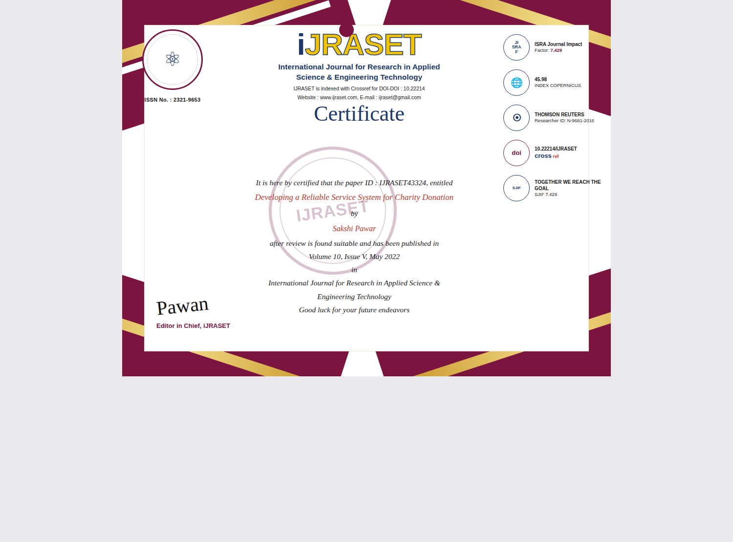⚛
ISSN No. : 2321-9653
iJRASET
International Journal for Research in Applied
Science & Engineering Technology
IJRASET is indexed with Crossref for DOI-DOI : 10.22214
Website : www.ijraset.com, E-mail : ijraset@gmail.com
Certificate
JI
SRA
F
ISRA Journal Impact Factor: 7.429
🌐
45.98 INDEX COPERNICUS
⦿
THOMSON REUTERS Researcher ID: N-9681-2016
doi
10.22214/IJRASET cross ref
SJIF
TOGETHER WE REACH THE GOAL SJIF 7.429
IJRASET
It is here by certified that the paper ID : IJRASET43324, entitled Developing a Reliable Service System for Charity Donation by Sakshi Pawar after review is found suitable and has been published in
Volume 10, Issue V, May 2022
in
International Journal for Research in Applied Science &
Engineering Technology
Good luck for your future endeavors
Pawan
Editor in Chief, iJRASET